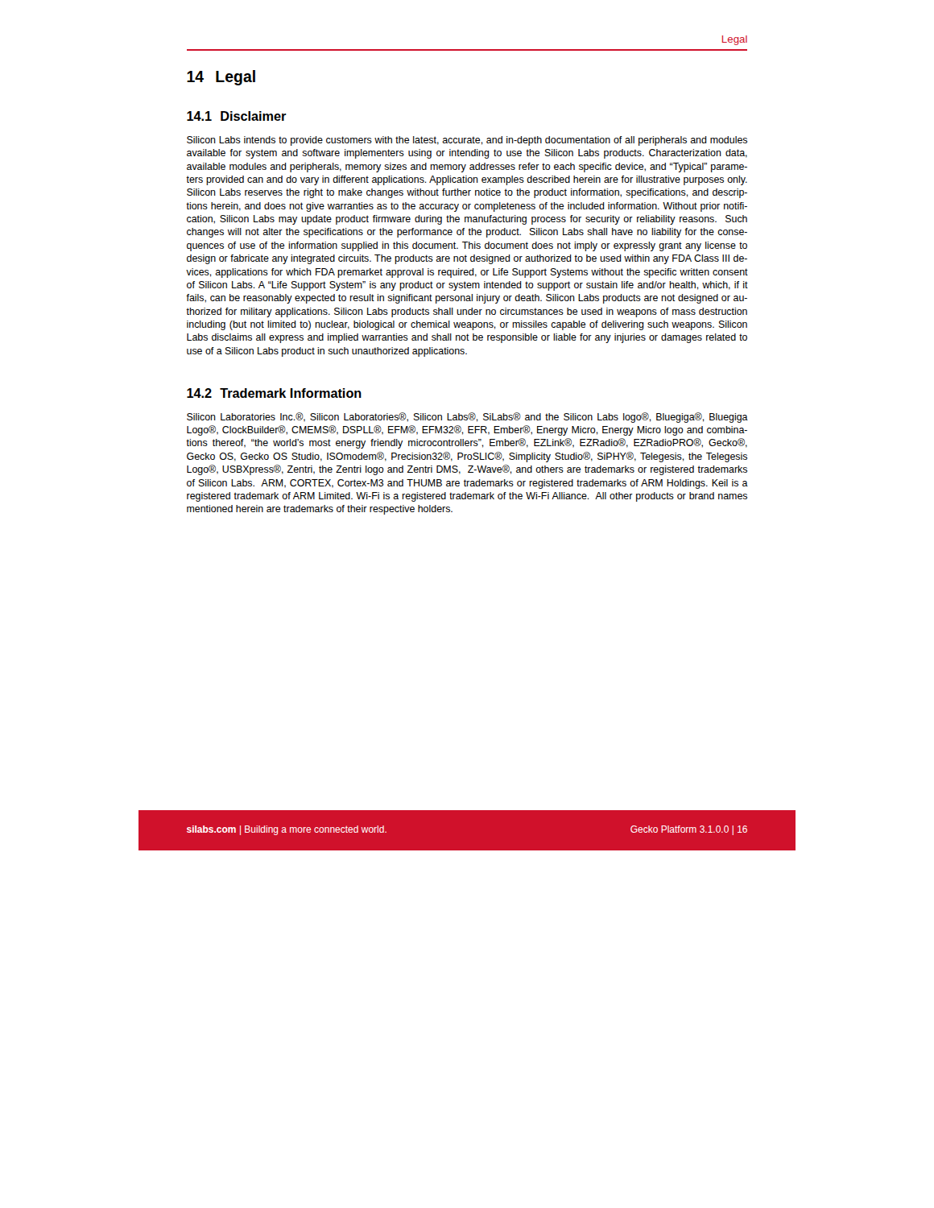Legal
14 Legal
14.1 Disclaimer
Silicon Labs intends to provide customers with the latest, accurate, and in-depth documentation of all peripherals and modules available for system and software implementers using or intending to use the Silicon Labs products. Characterization data, available modules and peripherals, memory sizes and memory addresses refer to each specific device, and “Typical” parameters provided can and do vary in different applications. Application examples described herein are for illustrative purposes only. Silicon Labs reserves the right to make changes without further notice to the product information, specifications, and descriptions herein, and does not give warranties as to the accuracy or completeness of the included information. Without prior notification, Silicon Labs may update product firmware during the manufacturing process for security or reliability reasons. Such changes will not alter the specifications or the performance of the product. Silicon Labs shall have no liability for the consequences of use of the information supplied in this document. This document does not imply or expressly grant any license to design or fabricate any integrated circuits. The products are not designed or authorized to be used within any FDA Class III devices, applications for which FDA premarket approval is required, or Life Support Systems without the specific written consent of Silicon Labs. A “Life Support System” is any product or system intended to support or sustain life and/or health, which, if it fails, can be reasonably expected to result in significant personal injury or death. Silicon Labs products are not designed or authorized for military applications. Silicon Labs products shall under no circumstances be used in weapons of mass destruction including (but not limited to) nuclear, biological or chemical weapons, or missiles capable of delivering such weapons. Silicon Labs disclaims all express and implied warranties and shall not be responsible or liable for any injuries or damages related to use of a Silicon Labs product in such unauthorized applications.
14.2 Trademark Information
Silicon Laboratories Inc.®, Silicon Laboratories®, Silicon Labs®, SiLabs® and the Silicon Labs logo®, Bluegiga®, Bluegiga Logo®, ClockBuilder®, CMEMS®, DSPLL®, EFM®, EFM32®, EFR, Ember®, Energy Micro, Energy Micro logo and combinations thereof, “the world’s most energy friendly microcontrollers”, Ember®, EZLink®, EZRadio®, EZRadioPRO®, Gecko®, Gecko OS, Gecko OS Studio, ISOmodem®, Precision32®, ProSLIC®, Simplicity Studio®, SiPHY®, Telegesis, the Telegesis Logo®, USBXpress®, Zentri, the Zentri logo and Zentri DMS, Z-Wave®, and others are trademarks or registered trademarks of Silicon Labs. ARM, CORTEX, Cortex-M3 and THUMB are trademarks or registered trademarks of ARM Holdings. Keil is a registered trademark of ARM Limited. Wi-Fi is a registered trademark of the Wi-Fi Alliance. All other products or brand names mentioned herein are trademarks of their respective holders.
silabs.com | Building a more connected world.
Gecko Platform 3.1.0.0 | 16